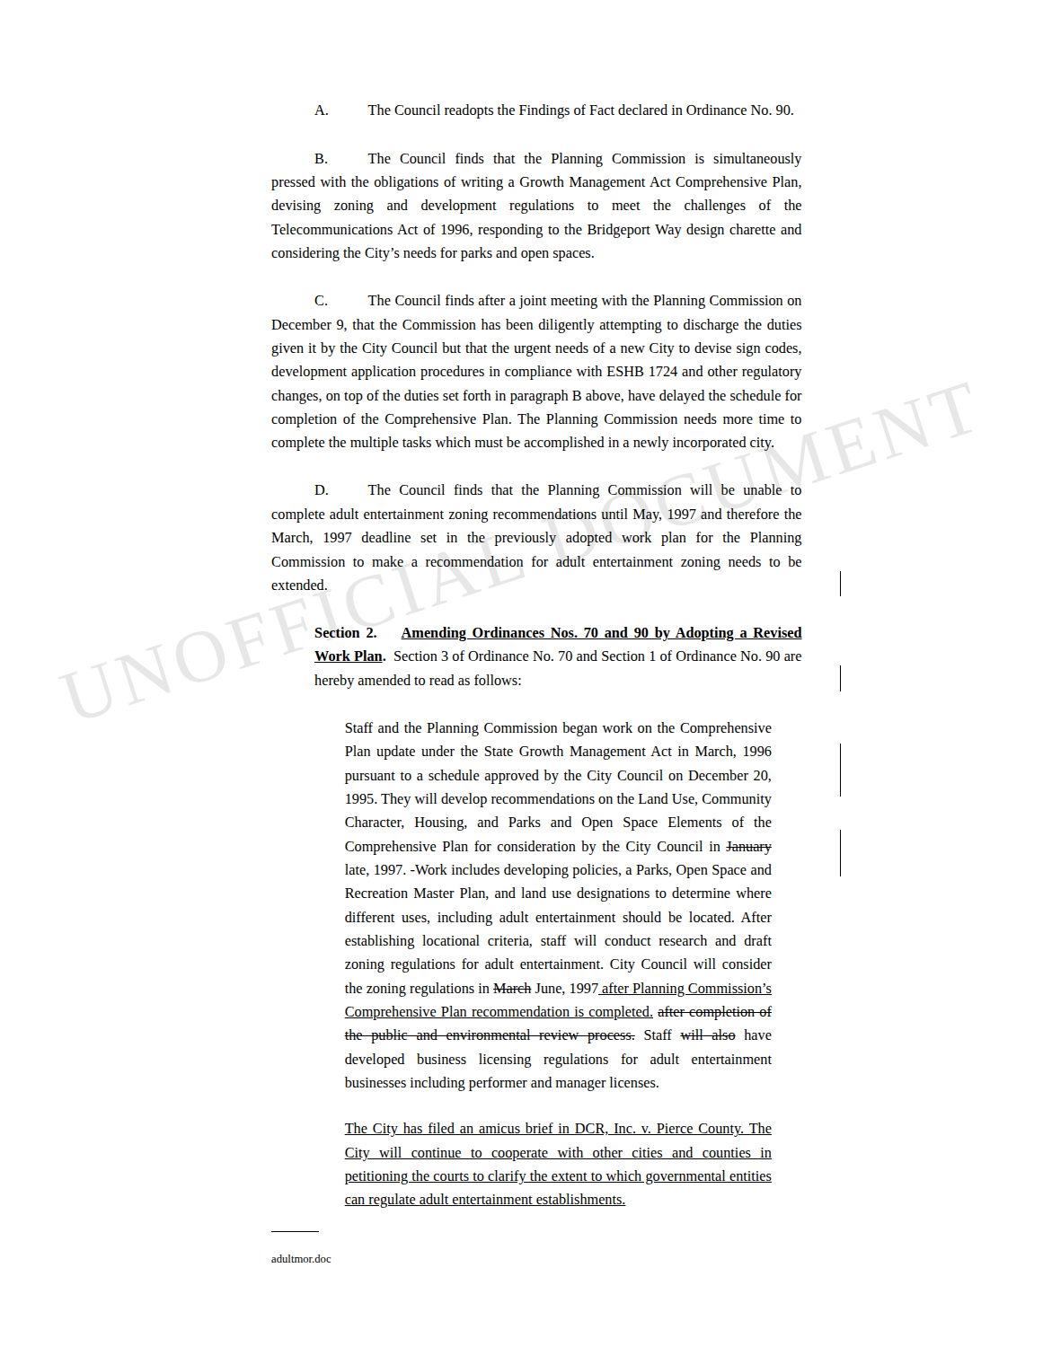UNOFFICIAL DOCUMENT
A. The Council readopts the Findings of Fact declared in Ordinance No. 90.
B. The Council finds that the Planning Commission is simultaneously pressed with the obligations of writing a Growth Management Act Comprehensive Plan, devising zoning and development regulations to meet the challenges of the Telecommunications Act of 1996, responding to the Bridgeport Way design charette and considering the City’s needs for parks and open spaces.
C. The Council finds after a joint meeting with the Planning Commission on December 9, that the Commission has been diligently attempting to discharge the duties given it by the City Council but that the urgent needs of a new City to devise sign codes, development application procedures in compliance with ESHB 1724 and other regulatory changes, on top of the duties set forth in paragraph B above, have delayed the schedule for completion of the Comprehensive Plan. The Planning Commission needs more time to complete the multiple tasks which must be accomplished in a newly incorporated city.
D. The Council finds that the Planning Commission will be unable to complete adult entertainment zoning recommendations until May, 1997 and therefore the March, 1997 deadline set in the previously adopted work plan for the Planning Commission to make a recommendation for adult entertainment zoning needs to be extended.
Section 2. Amending Ordinances Nos. 70 and 90 by Adopting a Revised Work Plan. Section 3 of Ordinance No. 70 and Section 1 of Ordinance No. 90 are hereby amended to read as follows:
Staff and the Planning Commission began work on the Comprehensive Plan update under the State Growth Management Act in March, 1996 pursuant to a schedule approved by the City Council on December 20, 1995. They will develop recommendations on the Land Use, Community Character, Housing, and Parks and Open Space Elements of the Comprehensive Plan for consideration by the City Council in January late, 1997. -Work includes developing policies, a Parks, Open Space and Recreation Master Plan, and land use designations to determine where different uses, including adult entertainment should be located. After establishing locational criteria, staff will conduct research and draft zoning regulations for adult entertainment. City Council will consider the zoning regulations in March June, 1997 after Planning Commission’s Comprehensive Plan recommendation is completed. after completion of the public and environmental review process. Staff will also have developed business licensing regulations for adult entertainment businesses including performer and manager licenses.
The City has filed an amicus brief in DCR, Inc. v. Pierce County. The City will continue to cooperate with other cities and counties in petitioning the courts to clarify the extent to which governmental entities can regulate adult entertainment establishments.
adultmor.doc